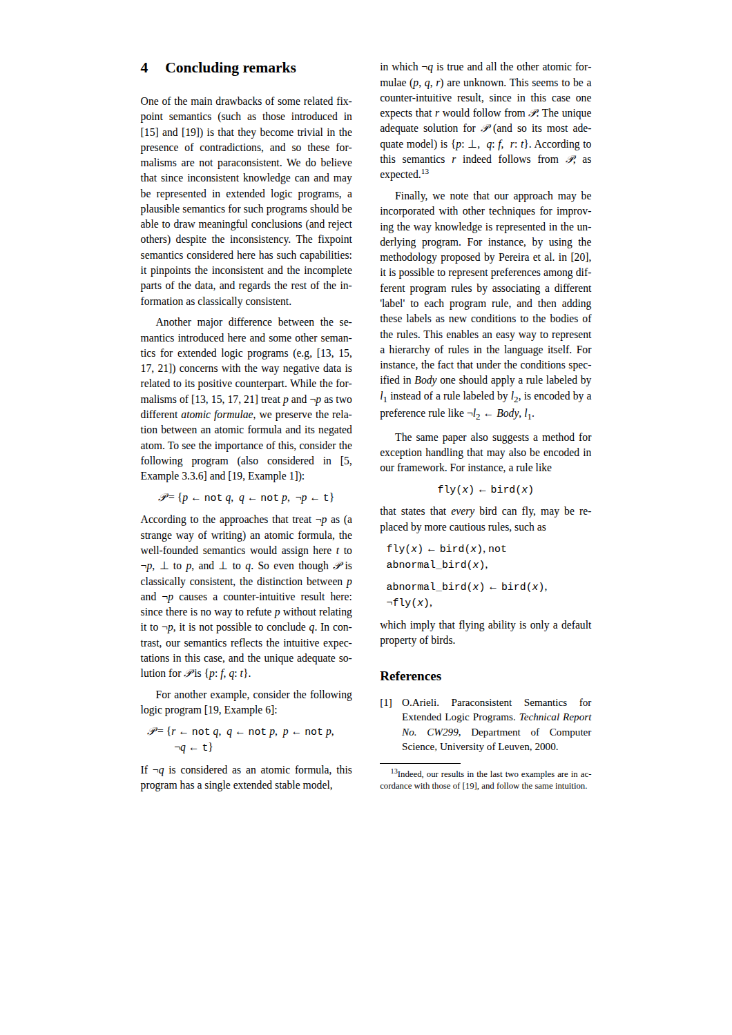4 Concluding remarks
One of the main drawbacks of some related fixpoint semantics (such as those introduced in [15] and [19]) is that they become trivial in the presence of contradictions, and so these formalisms are not paraconsistent. We do believe that since inconsistent knowledge can and may be represented in extended logic programs, a plausible semantics for such programs should be able to draw meaningful conclusions (and reject others) despite the inconsistency. The fixpoint semantics considered here has such capabilities: it pinpoints the inconsistent and the incomplete parts of the data, and regards the rest of the information as classically consistent.
Another major difference between the semantics introduced here and some other semantics for extended logic programs (e.g, [13, 15, 17, 21]) concerns with the way negative data is related to its positive counterpart. While the formalisms of [13, 15, 17, 21] treat p and ¬p as two different atomic formulae, we preserve the relation between an atomic formula and its negated atom. To see the importance of this, consider the following program (also considered in [5, Example 3.3.6] and [19, Example 1]):
𝒫 = {p ← not q, q ← not p, ¬p ← t}
According to the approaches that treat ¬p as (a strange way of writing) an atomic formula, the well-founded semantics would assign here t to ¬p, ⊥ to p, and ⊥ to q. So even though 𝒫 is classically consistent, the distinction between p and ¬p causes a counter-intuitive result here: since there is no way to refute p without relating it to ¬p, it is not possible to conclude q. In contrast, our semantics reflects the intuitive expectations in this case, and the unique adequate solution for 𝒫 is {p: f, q: t}.
For another example, consider the following logic program [19, Example 6]:
𝒫 = {r ← not q, q ← not p, p ← not p,
¬q ← t}
If ¬q is considered as an atomic formula, this program has a single extended stable model,
in which ¬q is true and all the other atomic formulae (p, q, r) are unknown. This seems to be a counter-intuitive result, since in this case one expects that r would follow from 𝒫. The unique adequate solution for 𝒫 (and so its most adequate model) is {p: ⊥, q: f, r: t}. According to this semantics r indeed follows from 𝒫, as expected.13
Finally, we note that our approach may be incorporated with other techniques for improving the way knowledge is represented in the underlying program. For instance, by using the methodology proposed by Pereira et al. in [20], it is possible to represent preferences among different program rules by associating a different 'label' to each program rule, and then adding these labels as new conditions to the bodies of the rules. This enables an easy way to represent a hierarchy of rules in the language itself. For instance, the fact that under the conditions specified in Body one should apply a rule labeled by l1 instead of a rule labeled by l2, is encoded by a preference rule like ¬l2 ← Body, l1.
The same paper also suggests a method for exception handling that may also be encoded in our framework. For instance, a rule like
fly(x) ← bird(x)
that states that every bird can fly, may be replaced by more cautious rules, such as
fly(x) ← bird(x), not abnormal_bird(x),
abnormal_bird(x) ← bird(x), ¬fly(x),
which imply that flying ability is only a default property of birds.
References
[1] O.Arieli. Paraconsistent Semantics for Extended Logic Programs. Technical Report No. CW299, Department of Computer Science, University of Leuven, 2000.
13Indeed, our results in the last two examples are in accordance with those of [19], and follow the same intuition.